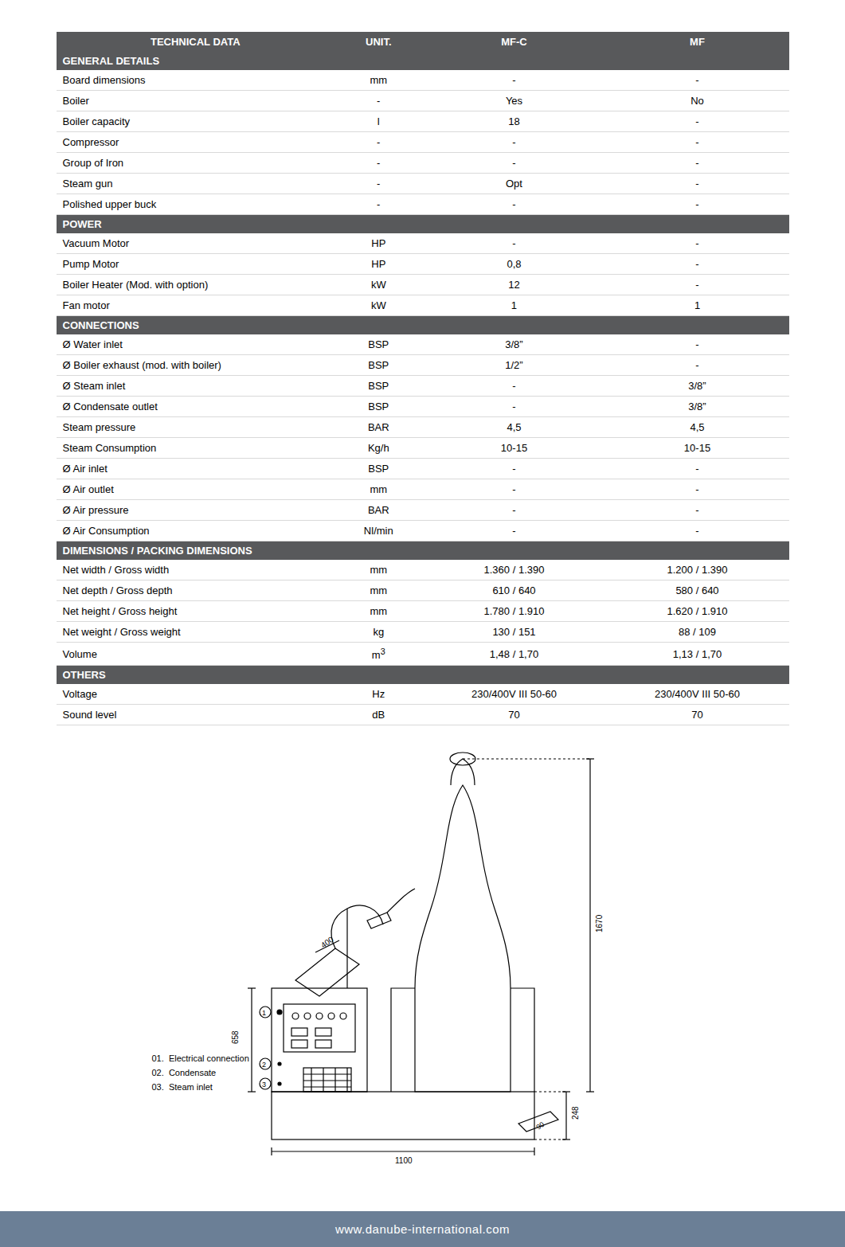| TECHNICAL DATA | UNIT. | MF-C | MF |
| --- | --- | --- | --- |
| GENERAL DETAILS |
| Board dimensions | mm | - | - |
| Boiler | - | Yes | No |
| Boiler capacity | l | 18 | - |
| Compressor | - | - | - |
| Group of Iron | - | - | - |
| Steam gun | - | Opt | - |
| Polished upper buck | - | - | - |
| POWER |
| Vacuum Motor | HP | - | - |
| Pump Motor | HP | 0,8 | - |
| Boiler Heater (Mod. with option) | kW | 12 | - |
| Fan motor | kW | 1 | 1 |
| CONNECTIONS |
| Ø Water inlet | BSP | 3/8” | - |
| Ø Boiler exhaust (mod. with boiler) | BSP | 1/2” | - |
| Ø Steam inlet | BSP | - | 3/8” |
| Ø Condensate outlet | BSP | - | 3/8” |
| Steam pressure | BAR | 4,5 | 4,5 |
| Steam Consumption | Kg/h | 10-15 | 10-15 |
| Ø Air inlet | BSP | - | - |
| Ø Air outlet | mm | - | - |
| Ø Air pressure | BAR | - | - |
| Ø Air Consumption | Nl/min | - | - |
| DIMENSIONS / PACKING DIMENSIONS |
| Net width / Gross width | mm | 1.360 / 1.390 | 1.200 / 1.390 |
| Net depth / Gross depth | mm | 610 / 640 | 580 / 640 |
| Net height / Gross height | mm | 1.780 / 1.910 | 1.620 / 1.910 |
| Net weight / Gross weight | kg | 130 / 151 | 88 / 109 |
| Volume | m 3 | 1,48 / 1,70 | 1,13 / 1,70 |
| OTHERS |
| Voltage | Hz | 230/400V III 50-60 | 230/400V III 50-60 |
| Sound level | dB | 70 | 70 |
01. Electrical connection
02. Condensate
03. Steam inlet
658 1100 1670 248 400 1 2 3 90
www.danube-international.com